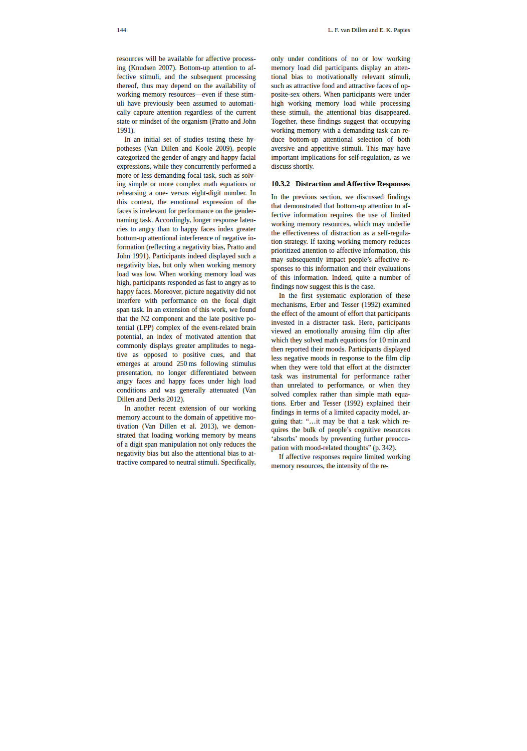144 L. F. van Dillen and E. K. Papies
resources will be available for affective processing (Knudsen 2007). Bottom-up attention to affective stimuli, and the subsequent processing thereof, thus may depend on the availability of working memory resources—even if these stimuli have previously been assumed to automatically capture attention regardless of the current state or mindset of the organism (Pratto and John 1991).
In an initial set of studies testing these hypotheses (Van Dillen and Koole 2009), people categorized the gender of angry and happy facial expressions, while they concurrently performed a more or less demanding focal task, such as solving simple or more complex math equations or rehearsing a one- versus eight-digit number. In this context, the emotional expression of the faces is irrelevant for performance on the gender-naming task. Accordingly, longer response latencies to angry than to happy faces index greater bottom-up attentional interference of negative information (reflecting a negativity bias, Pratto and John 1991). Participants indeed displayed such a negativity bias, but only when working memory load was low. When working memory load was high, participants responded as fast to angry as to happy faces. Moreover, picture negativity did not interfere with performance on the focal digit span task. In an extension of this work, we found that the N2 component and the late positive potential (LPP) complex of the event-related brain potential, an index of motivated attention that commonly displays greater amplitudes to negative as opposed to positive cues, and that emerges at around 250 ms following stimulus presentation, no longer differentiated between angry faces and happy faces under high load conditions and was generally attenuated (Van Dillen and Derks 2012).
In another recent extension of our working memory account to the domain of appetitive motivation (Van Dillen et al. 2013), we demonstrated that loading working memory by means of a digit span manipulation not only reduces the negativity bias but also the attentional bias to attractive compared to neutral stimuli. Specifically, only under conditions of no or low working memory load did participants display an attentional bias to motivationally relevant stimuli, such as attractive food and attractive faces of opposite-sex others. When participants were under high working memory load while processing these stimuli, the attentional bias disappeared. Together, these findings suggest that occupying working memory with a demanding task can reduce bottom-up attentional selection of both aversive and appetitive stimuli. This may have important implications for self-regulation, as we discuss shortly.
10.3.2 Distraction and Affective Responses
In the previous section, we discussed findings that demonstrated that bottom-up attention to affective information requires the use of limited working memory resources, which may underlie the effectiveness of distraction as a self-regulation strategy. If taxing working memory reduces prioritized attention to affective information, this may subsequently impact people’s affective responses to this information and their evaluations of this information. Indeed, quite a number of findings now suggest this is the case.
In the first systematic exploration of these mechanisms, Erber and Tesser (1992) examined the effect of the amount of effort that participants invested in a distracter task. Here, participants viewed an emotionally arousing film clip after which they solved math equations for 10 min and then reported their moods. Participants displayed less negative moods in response to the film clip when they were told that effort at the distracter task was instrumental for performance rather than unrelated to performance, or when they solved complex rather than simple math equations. Erber and Tesser (1992) explained their findings in terms of a limited capacity model, arguing that: “…it may be that a task which requires the bulk of people’s cognitive resources ‘absorbs’ moods by preventing further preoccupation with mood-related thoughts” (p. 342).
If affective responses require limited working memory resources, the intensity of the re-